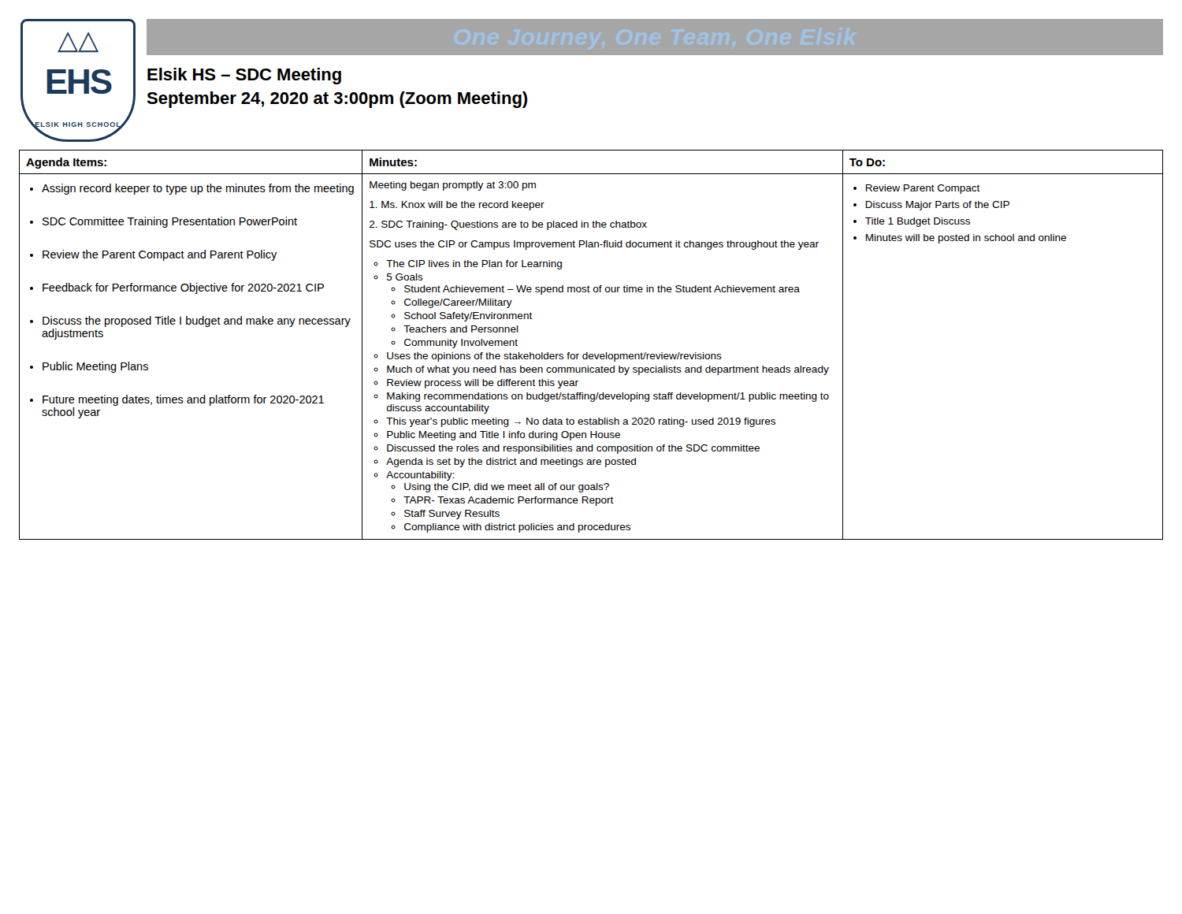△△
EHS
ELSIK HIGH SCHOOL
One Journey, One Team, One Elsik
Elsik HS – SDC Meeting
September 24, 2020 at 3:00pm (Zoom Meeting)
| Agenda Items: | Minutes: | To Do: |
| --- | --- | --- |
| Assign record keeper to type up the minutes from the meeting SDC Committee Training Presentation PowerPoint Review the Parent Compact and Parent Policy Feedback for Performance Objective for 2020-2021 CIP Discuss the proposed Title I budget and make any necessary adjustments Public Meeting Plans Future meeting dates, times and platform for 2020-2021 school year | Meeting began promptly at 3:00 pm 1. Ms. Knox will be the record keeper 2. SDC Training- Questions are to be placed in the chatbox SDC uses the CIP or Campus Improvement Plan-fluid document it changes throughout the year The CIP lives in the Plan for Learning 5 Goals Student Achievement – We spend most of our time in the Student Achievement area College/Career/Military School Safety/Environment Teachers and Personnel Community Involvement Uses the opinions of the stakeholders for development/review/revisions Much of what you need has been communicated by specialists and department heads already Review process will be different this year Making recommendations on budget/staffing/developing staff development/1 public meeting to discuss accountability This year's public meeting → No data to establish a 2020 rating- used 2019 figures Public Meeting and Title I info during Open House Discussed the roles and responsibilities and composition of the SDC committee Agenda is set by the district and meetings are posted Accountability: Using the CIP, did we meet all of our goals? TAPR- Texas Academic Performance Report Staff Survey Results Compliance with district policies and procedures | Review Parent Compact Discuss Major Parts of the CIP Title 1 Budget Discuss Minutes will be posted in school and online |